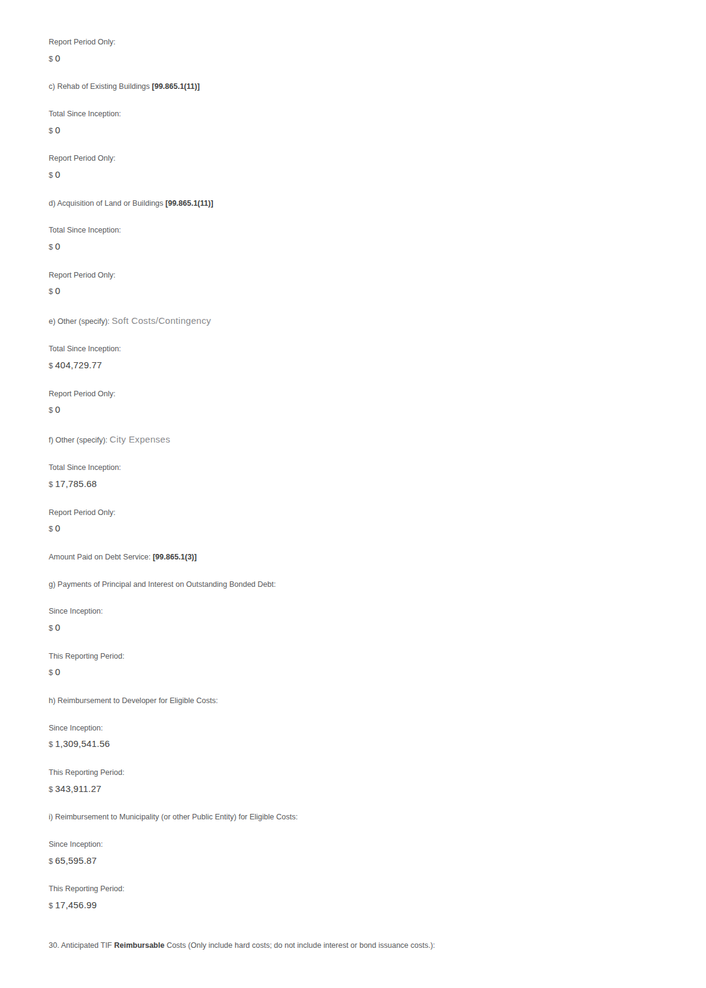Report Period Only:
$ 0
c) Rehab of Existing Buildings [99.865.1(11)]
Total Since Inception:
$ 0
Report Period Only:
$ 0
d) Acquisition of Land or Buildings [99.865.1(11)]
Total Since Inception:
$ 0
Report Period Only:
$ 0
e) Other (specify): Soft Costs/Contingency
Total Since Inception:
$ 404,729.77
Report Period Only:
$ 0
f) Other (specify): City Expenses
Total Since Inception:
$ 17,785.68
Report Period Only:
$ 0
Amount Paid on Debt Service: [99.865.1(3)]
g) Payments of Principal and Interest on Outstanding Bonded Debt:
Since Inception:
$ 0
This Reporting Period:
$ 0
h) Reimbursement to Developer for Eligible Costs:
Since Inception:
$ 1,309,541.56
This Reporting Period:
$ 343,911.27
i) Reimbursement to Municipality (or other Public Entity) for Eligible Costs:
Since Inception:
$ 65,595.87
This Reporting Period:
$ 17,456.99
30. Anticipated TIF Reimbursable Costs (Only include hard costs; do not include interest or bond issuance costs.):